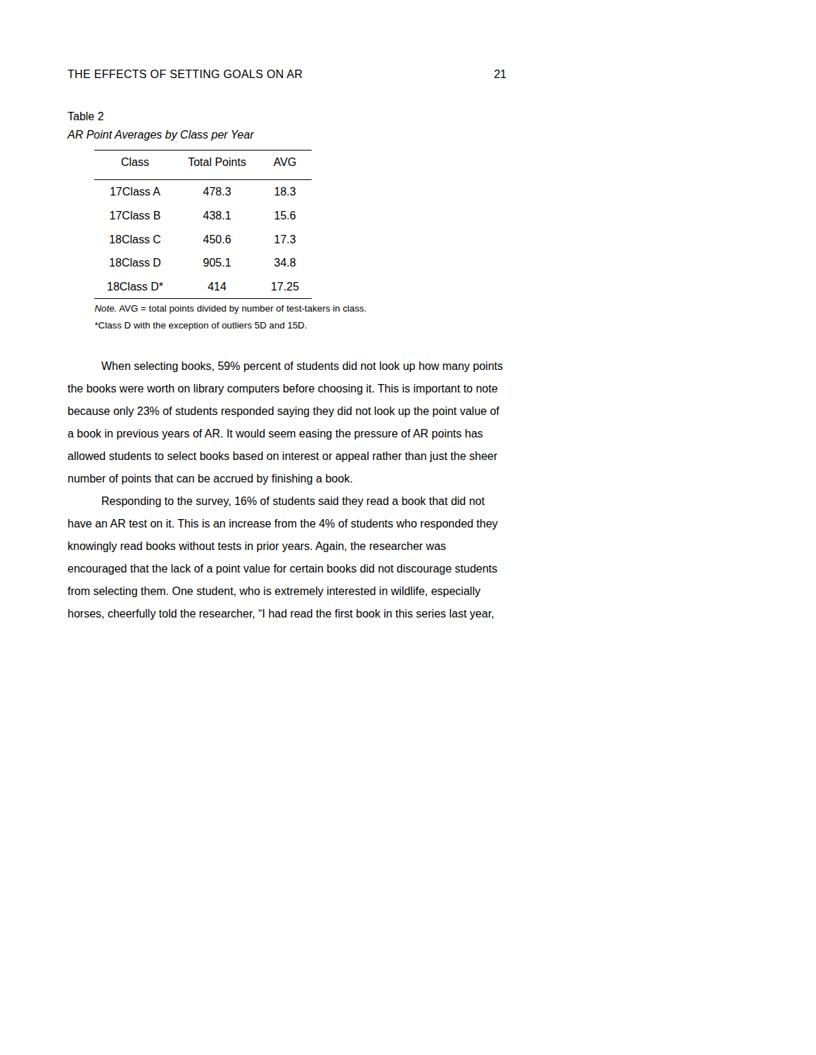The Effects of Setting Goals on AR 21
Table 2
AR Point Averages by Class per Year
| Class | Total Points | AVG |
| --- | --- | --- |
| 17Class A | 478.3 | 18.3 |
| 17Class B | 438.1 | 15.6 |
| 18Class C | 450.6 | 17.3 |
| 18Class D | 905.1 | 34.8 |
| 18Class D* | 414 | 17.25 |
Note. AVG = total points divided by number of test-takers in class.
*Class D with the exception of outliers 5D and 15D.
When selecting books, 59% percent of students did not look up how many points the books were worth on library computers before choosing it. This is important to note because only 23% of students responded saying they did not look up the point value of a book in previous years of AR. It would seem easing the pressure of AR points has allowed students to select books based on interest or appeal rather than just the sheer number of points that can be accrued by finishing a book.
Responding to the survey, 16% of students said they read a book that did not have an AR test on it. This is an increase from the 4% of students who responded they knowingly read books without tests in prior years. Again, the researcher was encouraged that the lack of a point value for certain books did not discourage students from selecting them. One student, who is extremely interested in wildlife, especially horses, cheerfully told the researcher, “I had read the first book in this series last year,